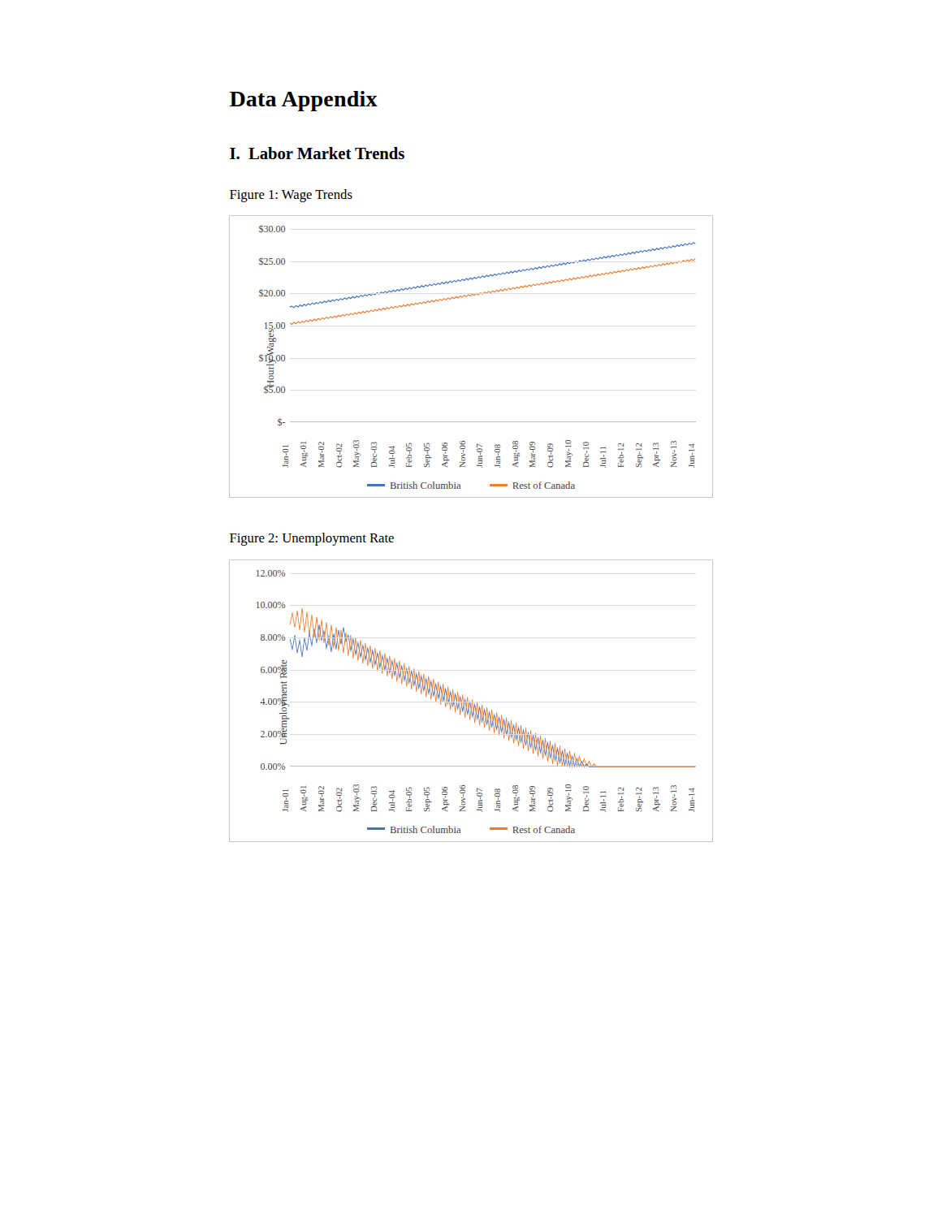Data Appendix
I. Labor Market Trends
Figure 1: Wage Trends
Hourly Wages
$30.00
$25.00
$20.00
15.00
$10.00
$5.00
$-
Jan-01 Aug-01 Mar-02 Oct-02 May-03 Dec-03 Jul-04 Feb-05 Sep-05 Apr-06 Nov-06 Jun-07 Jan-08 Aug-08 Mar-09 Oct-09 May-10 Dec-10 Jul-11 Feb-12 Sep-12 Apr-13 Nov-13 Jun-14
British Columbia Rest of Canada
Figure 2: Unemployment Rate
Unemployment Rate
12.00%
10.00%
8.00%
6.00%
4.00%
2.00%
0.00%
Jan-01 Aug-01 Mar-02 Oct-02 May-03 Dec-03 Jul-04 Feb-05 Sep-05 Apr-06 Nov-06 Jun-07 Jan-08 Aug-08 Mar-09 Oct-09 May-10 Dec-10 Jul-11 Feb-12 Sep-12 Apr-13 Nov-13 Jun-14
British Columbia Rest of Canada